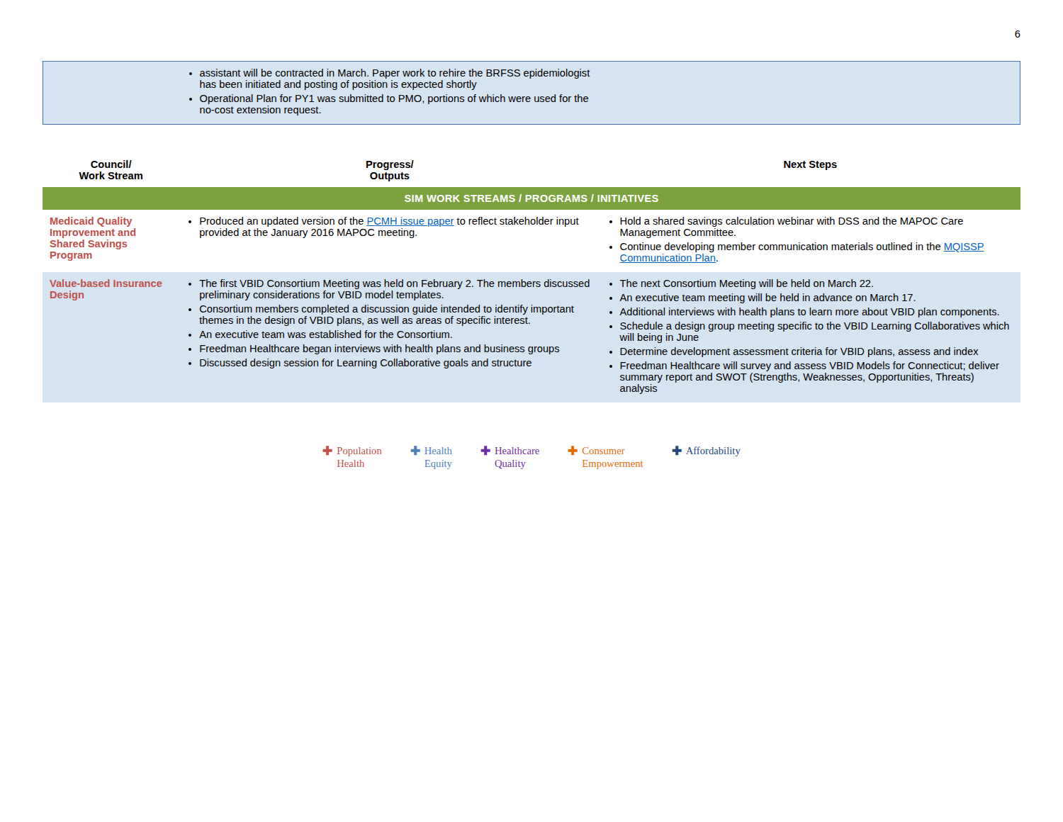6
| | assistant will be contracted in March. Paper work to rehire the BRFSS epidemiologist has been initiated and posting of position is expected shortly Operational Plan for PY1 was submitted to PMO, portions of which were used for the no-cost extension request. | |
| Council/ Work Stream | Progress/ Outputs | Next Steps |
| SIM WORK STREAMS / PROGRAMS / INITIATIVES |
| Medicaid Quality Improvement and Shared Savings Program | Produced an updated version of the PCMH issue paper to reflect stakeholder input provided at the January 2016 MAPOC meeting. | Hold a shared savings calculation webinar with DSS and the MAPOC Care Management Committee. Continue developing member communication materials outlined in the MQISSP Communication Plan . |
| Value-based Insurance Design | The first VBID Consortium Meeting was held on February 2. The members discussed preliminary considerations for VBID model templates. Consortium members completed a discussion guide intended to identify important themes in the design of VBID plans, as well as areas of specific interest. An executive team was established for the Consortium. Freedman Healthcare began interviews with health plans and business groups Discussed design session for Learning Collaborative goals and structure | The next Consortium Meeting will be held on March 22. An executive team meeting will be held in advance on March 17. Additional interviews with health plans to learn more about VBID plan components. Schedule a design group meeting specific to the VBID Learning Collaboratives which will being in June Determine development assessment criteria for VBID plans, assess and index Freedman Healthcare will survey and assess VBID Models for Connecticut; deliver summary report and SWOT (Strengths, Weaknesses, Opportunities, Threats) analysis |
✚ Population
Health
✚ Health
Equity
✚ Healthcare
Quality
✚ Consumer
Empowerment
✚ Affordability